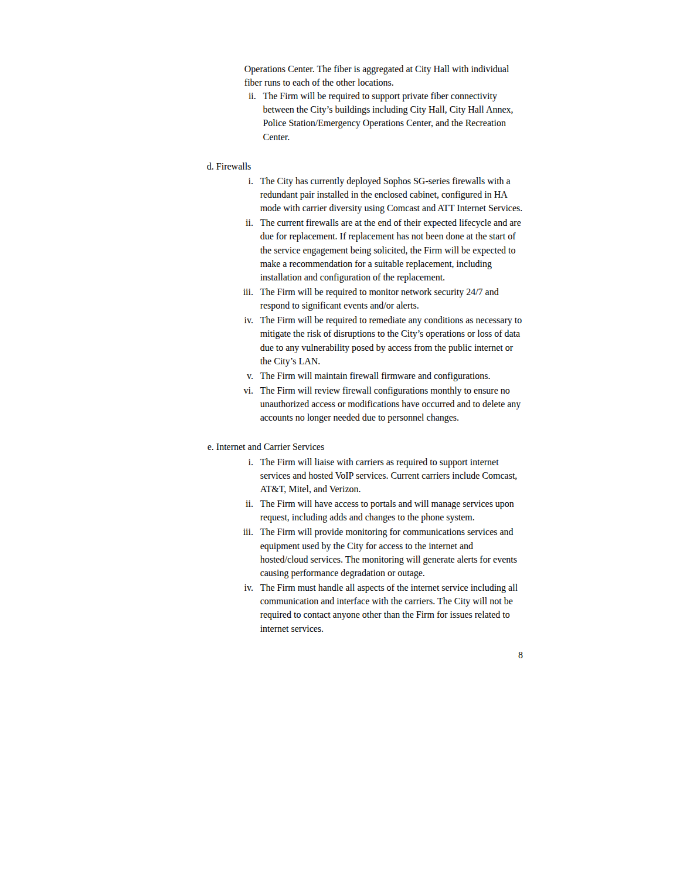Operations Center. The fiber is aggregated at City Hall with individual fiber runs to each of the other locations.
The Firm will be required to support private fiber connectivity between the City’s buildings including City Hall, City Hall Annex, Police Station/Emergency Operations Center, and the Recreation Center.
Firewalls
The City has currently deployed Sophos SG-series firewalls with a redundant pair installed in the enclosed cabinet, configured in HA mode with carrier diversity using Comcast and ATT Internet Services.
The current firewalls are at the end of their expected lifecycle and are due for replacement. If replacement has not been done at the start of the service engagement being solicited, the Firm will be expected to make a recommendation for a suitable replacement, including installation and configuration of the replacement.
The Firm will be required to monitor network security 24/7 and respond to significant events and/or alerts.
The Firm will be required to remediate any conditions as necessary to mitigate the risk of disruptions to the City’s operations or loss of data due to any vulnerability posed by access from the public internet or the City’s LAN.
The Firm will maintain firewall firmware and configurations.
The Firm will review firewall configurations monthly to ensure no unauthorized access or modifications have occurred and to delete any accounts no longer needed due to personnel changes.
Internet and Carrier Services
The Firm will liaise with carriers as required to support internet services and hosted VoIP services. Current carriers include Comcast, AT&T, Mitel, and Verizon.
The Firm will have access to portals and will manage services upon request, including adds and changes to the phone system.
The Firm will provide monitoring for communications services and equipment used by the City for access to the internet and hosted/cloud services. The monitoring will generate alerts for events causing performance degradation or outage.
The Firm must handle all aspects of the internet service including all communication and interface with the carriers. The City will not be required to contact anyone other than the Firm for issues related to internet services.
8